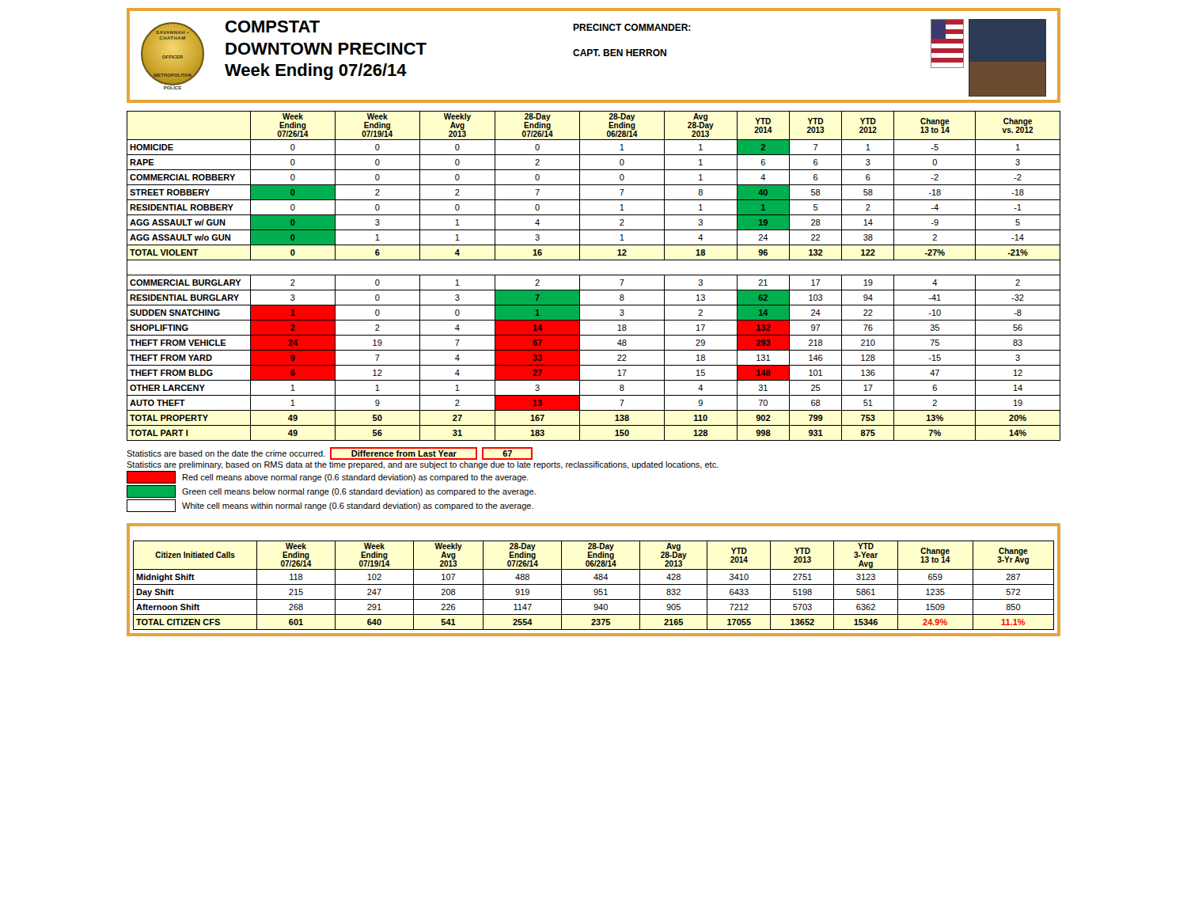SAVANNAH • CHATHAM
OFFICER
METROPOLITAN
POLICE
COMPSTAT
DOWNTOWN PRECINCT
Week Ending 07/26/14
PRECINCT COMMANDER:
CAPT. BEN HERRON
| | Week Ending 07/26/14 | Week Ending 07/19/14 | Weekly Avg 2013 | 28-Day Ending 07/26/14 | 28-Day Ending 06/28/14 | Avg 28-Day 2013 | YTD 2014 | YTD 2013 | YTD 2012 | Change 13 to 14 | Change vs. 2012 |
| --- | --- | --- | --- | --- | --- | --- | --- | --- | --- | --- | --- |
| HOMICIDE | 0 | 0 | 0 | 0 | 1 | 1 | 2 | 7 | 1 | -5 | 1 |
| RAPE | 0 | 0 | 0 | 2 | 0 | 1 | 6 | 6 | 3 | 0 | 3 |
| COMMERCIAL ROBBERY | 0 | 0 | 0 | 0 | 0 | 1 | 4 | 6 | 6 | -2 | -2 |
| STREET ROBBERY | 0 | 2 | 2 | 7 | 7 | 8 | 40 | 58 | 58 | -18 | -18 |
| RESIDENTIAL ROBBERY | 0 | 0 | 0 | 0 | 1 | 1 | 1 | 5 | 2 | -4 | -1 |
| AGG ASSAULT w/ GUN | 0 | 3 | 1 | 4 | 2 | 3 | 19 | 28 | 14 | -9 | 5 |
| AGG ASSAULT w/o GUN | 0 | 1 | 1 | 3 | 1 | 4 | 24 | 22 | 38 | 2 | -14 |
| TOTAL VIOLENT | 0 | 6 | 4 | 16 | 12 | 18 | 96 | 132 | 122 | -27% | -21% |
| COMMERCIAL BURGLARY | 2 | 0 | 1 | 2 | 7 | 3 | 21 | 17 | 19 | 4 | 2 |
| RESIDENTIAL BURGLARY | 3 | 0 | 3 | 7 | 8 | 13 | 62 | 103 | 94 | -41 | -32 |
| SUDDEN SNATCHING | 1 | 0 | 0 | 1 | 3 | 2 | 14 | 24 | 22 | -10 | -8 |
| SHOPLIFTING | 2 | 2 | 4 | 14 | 18 | 17 | 132 | 97 | 76 | 35 | 56 |
| THEFT FROM VEHICLE | 24 | 19 | 7 | 67 | 48 | 29 | 293 | 218 | 210 | 75 | 83 |
| THEFT FROM YARD | 9 | 7 | 4 | 33 | 22 | 18 | 131 | 146 | 128 | -15 | 3 |
| THEFT FROM BLDG | 6 | 12 | 4 | 27 | 17 | 15 | 148 | 101 | 136 | 47 | 12 |
| OTHER LARCENY | 1 | 1 | 1 | 3 | 8 | 4 | 31 | 25 | 17 | 6 | 14 |
| AUTO THEFT | 1 | 9 | 2 | 13 | 7 | 9 | 70 | 68 | 51 | 2 | 19 |
| TOTAL PROPERTY | 49 | 50 | 27 | 167 | 138 | 110 | 902 | 799 | 753 | 13% | 20% |
| TOTAL PART I | 49 | 56 | 31 | 183 | 150 | 128 | 998 | 931 | 875 | 7% | 14% |
Statistics are based on the date the crime occurred. Difference from Last Year 67
Statistics are preliminary, based on RMS data at the time prepared, and are subject to change due to late reports, reclassifications, updated locations, etc.
Red cell means above normal range (0.6 standard deviation) as compared to the average.
Green cell means below normal range (0.6 standard deviation) as compared to the average.
White cell means within normal range (0.6 standard deviation) as compared to the average.
| Citizen Initiated Calls | Week Ending 07/26/14 | Week Ending 07/19/14 | Weekly Avg 2013 | 28-Day Ending 07/26/14 | 28-Day Ending 06/28/14 | Avg 28-Day 2013 | YTD 2014 | YTD 2013 | YTD 3-Year Avg | Change 13 to 14 | Change 3-Yr Avg |
| --- | --- | --- | --- | --- | --- | --- | --- | --- | --- | --- | --- |
| Midnight Shift | 118 | 102 | 107 | 488 | 484 | 428 | 3410 | 2751 | 3123 | 659 | 287 |
| Day Shift | 215 | 247 | 208 | 919 | 951 | 832 | 6433 | 5198 | 5861 | 1235 | 572 |
| Afternoon Shift | 268 | 291 | 226 | 1147 | 940 | 905 | 7212 | 5703 | 6362 | 1509 | 850 |
| TOTAL CITIZEN CFS | 601 | 640 | 541 | 2554 | 2375 | 2165 | 17055 | 13652 | 15346 | 24.9% | 11.1% |